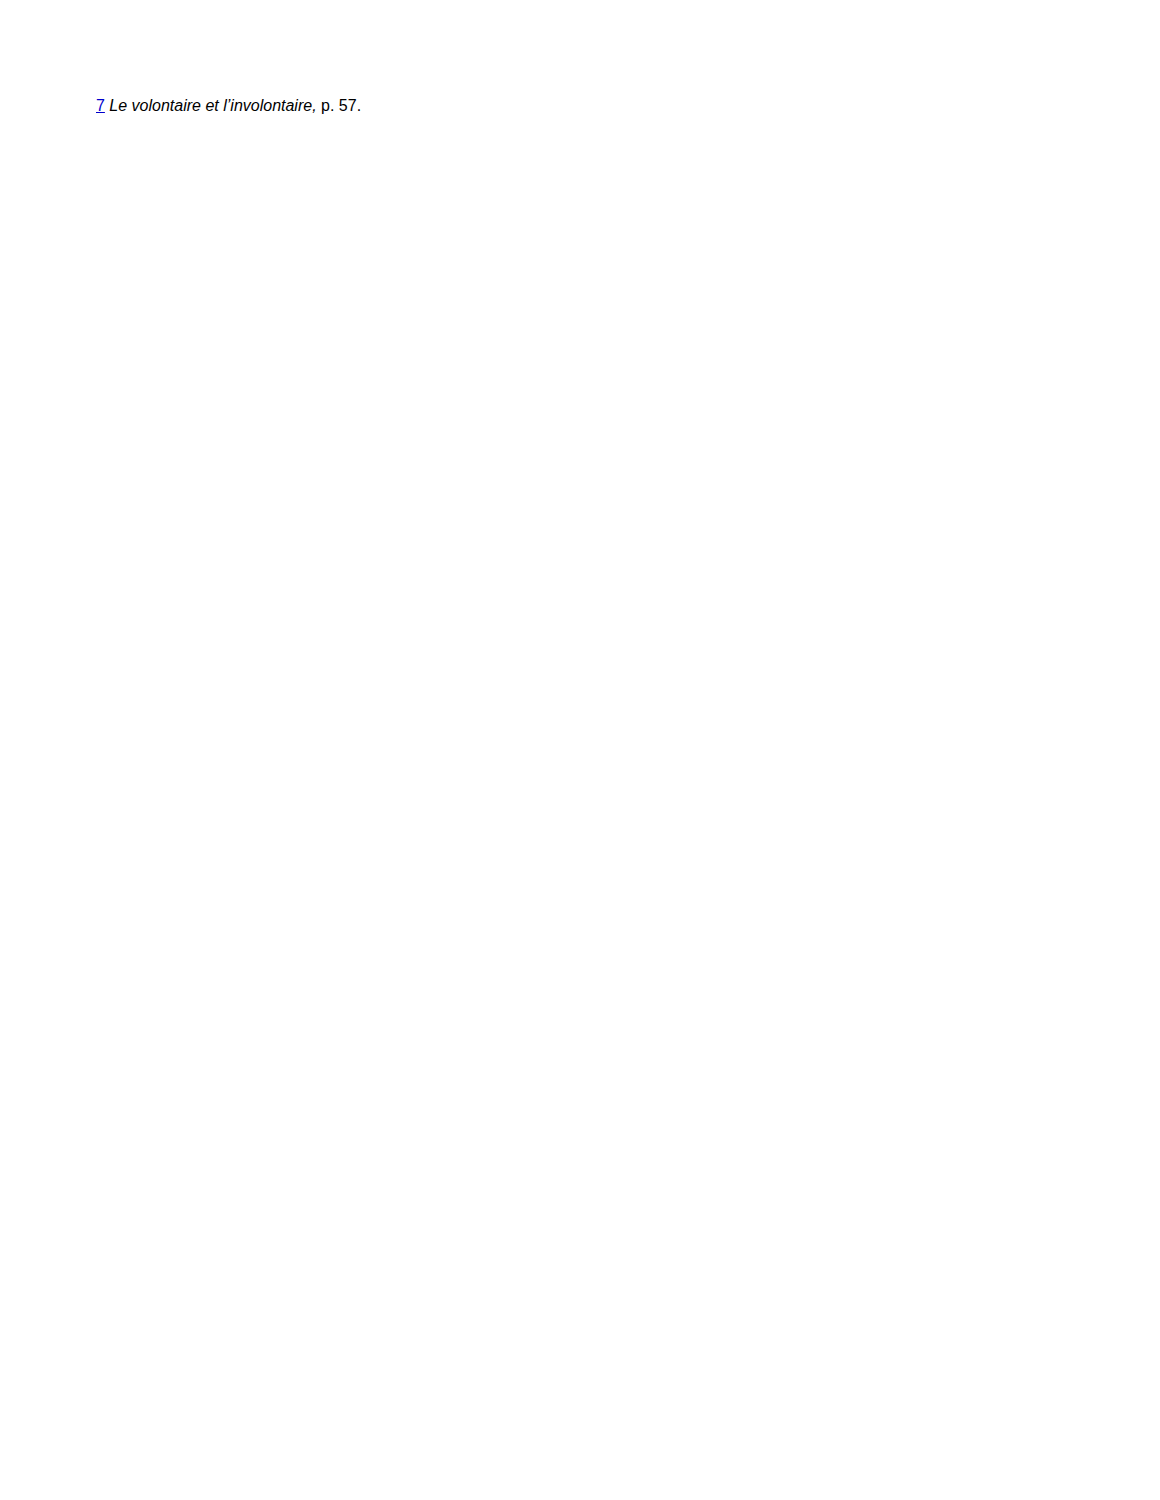7 Le volontaire et l’involontaire, p. 57.